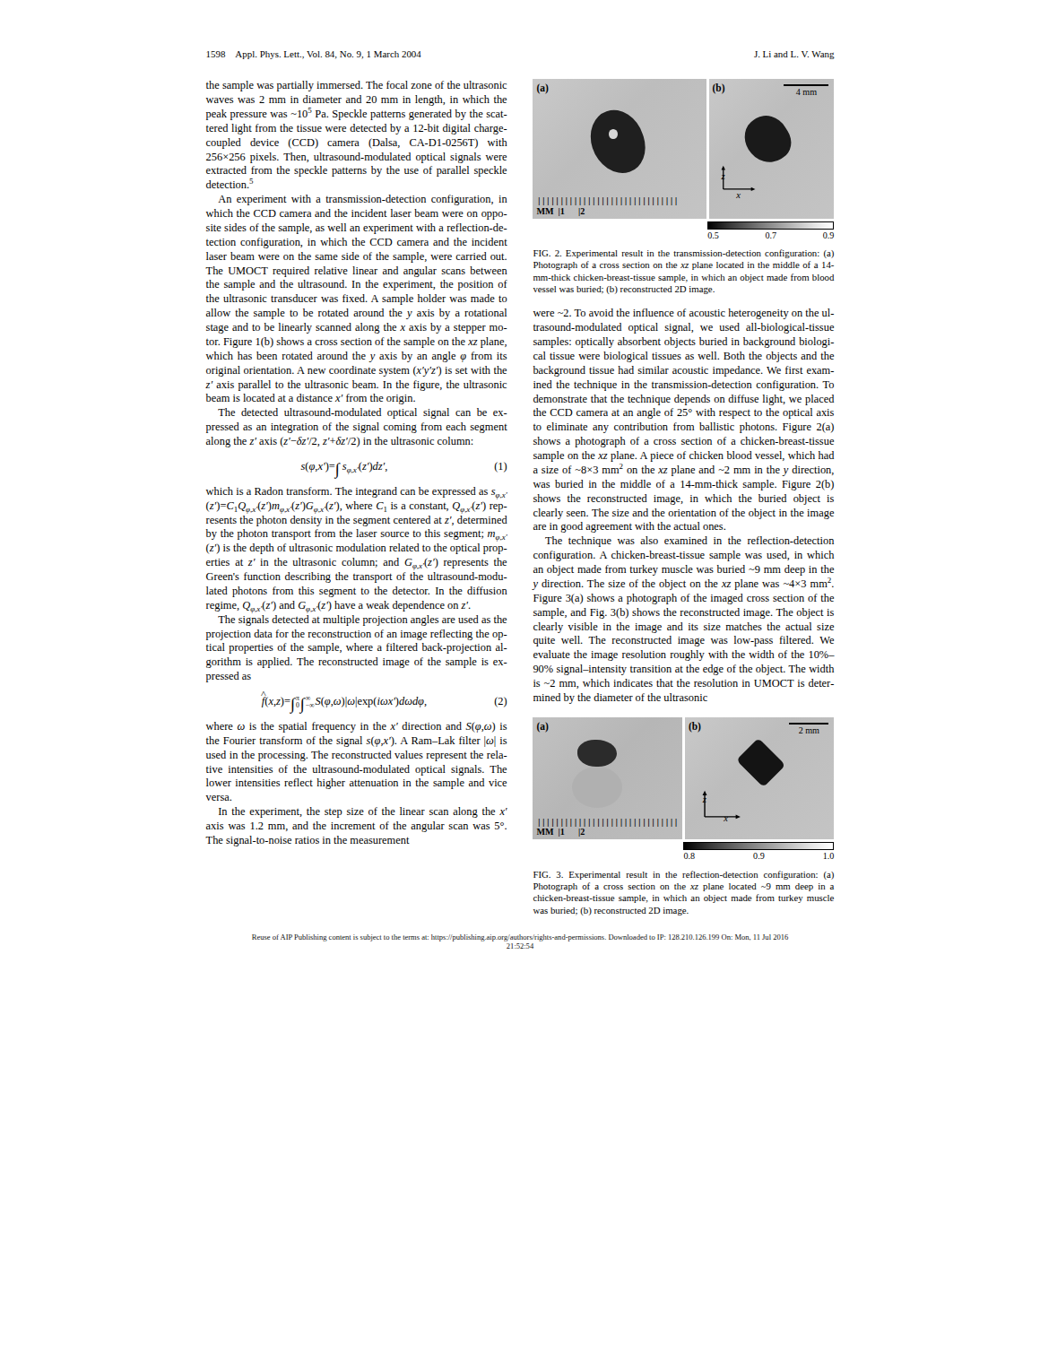1598 Appl. Phys. Lett., Vol. 84, No. 9, 1 March 2004 J. Li and L. V. Wang
the sample was partially immersed. The focal zone of the ultrasonic waves was 2 mm in diameter and 20 mm in length, in which the peak pressure was ~105 Pa. Speckle patterns generated by the scattered light from the tissue were detected by a 12-bit digital charge-coupled device (CCD) camera (Dalsa, CA-D1-0256T) with 256×256 pixels. Then, ultrasound-modulated optical signals were extracted from the speckle patterns by the use of parallel speckle detection.5
An experiment with a transmission-detection configuration, in which the CCD camera and the incident laser beam were on opposite sides of the sample, as well an experiment with a reflection-detection configuration, in which the CCD camera and the incident laser beam were on the same side of the sample, were carried out. The UMOCT required relative linear and angular scans between the sample and the ultrasound. In the experiment, the position of the ultrasonic transducer was fixed. A sample holder was made to allow the sample to be rotated around the y axis by a rotational stage and to be linearly scanned along the x axis by a stepper motor. Figure 1(b) shows a cross section of the sample on the xz plane, which has been rotated around the y axis by an angle φ from its original orientation. A new coordinate system (x′y′z′) is set with the z′ axis parallel to the ultrasonic beam. In the figure, the ultrasonic beam is located at a distance x′ from the origin.
The detected ultrasound-modulated optical signal can be expressed as an integration of the signal coming from each segment along the z′ axis (z′−δz′/2, z′+δz′/2) in the ultrasonic column:
s(φ,x′)=∫ sφ,x′(z′)dz′, (1)
which is a Radon transform. The integrand can be expressed as sφ,x′(z′)=C1Qφ,x′(z′)mφ,x′(z′)Gφ,x′(z′), where C1 is a constant, Qφ,x′(z′) represents the photon density in the segment centered at z′, determined by the photon transport from the laser source to this segment; mφ,x′(z′) is the depth of ultrasonic modulation related to the optical properties at z′ in the ultrasonic column; and Gφ,x′(z′) represents the Green's function describing the transport of the ultrasound-modulated photons from this segment to the detector. In the diffusion regime, Qφ,x′(z′) and Gφ,x′(z′) have a weak dependence on z′.
The signals detected at multiple projection angles are used as the projection data for the reconstruction of an image reflecting the optical properties of the sample, where a filtered back-projection algorithm is applied. The reconstructed image of the sample is expressed as
f(x,z)=∫π 0∫∞−∞S(φ,ω)|ω|exp(iωx′)dωdφ, (2)
where ω is the spatial frequency in the x′ direction and S(φ,ω) is the Fourier transform of the signal s(φ,x′). A Ram–Lak filter |ω| is used in the processing. The reconstructed values represent the relative intensities of the ultrasound-modulated optical signals. The lower intensities reflect higher attenuation in the sample and vice versa.
In the experiment, the step size of the linear scan along the x′ axis was 1.2 mm, and the increment of the angular scan was 5°. The signal-to-noise ratios in the measurement
(a)
||||||||||||||||||||||||||||||| MM |1 |2
(b) 4 mm
z x
0.50.70.9
FIG. 2. Experimental result in the transmission-detection configuration: (a) Photograph of a cross section on the xz plane located in the middle of a 14-mm-thick chicken-breast-tissue sample, in which an object made from blood vessel was buried; (b) reconstructed 2D image.
were ~2. To avoid the influence of acoustic heterogeneity on the ultrasound-modulated optical signal, we used all-biological-tissue samples: optically absorbent objects buried in background biological tissue were biological tissues as well. Both the objects and the background tissue had similar acoustic impedance. We first examined the technique in the transmission-detection configuration. To demonstrate that the technique depends on diffuse light, we placed the CCD camera at an angle of 25° with respect to the optical axis to eliminate any contribution from ballistic photons. Figure 2(a) shows a photograph of a cross section of a chicken-breast-tissue sample on the xz plane. A piece of chicken blood vessel, which had a size of ~8×3 mm2 on the xz plane and ~2 mm in the y direction, was buried in the middle of a 14-mm-thick sample. Figure 2(b) shows the reconstructed image, in which the buried object is clearly seen. The size and the orientation of the object in the image are in good agreement with the actual ones.
The technique was also examined in the reflection-detection configuration. A chicken-breast-tissue sample was used, in which an object made from turkey muscle was buried ~9 mm deep in the y direction. The size of the object on the xz plane was ~4×3 mm2. Figure 3(a) shows a photograph of the imaged cross section of the sample, and Fig. 3(b) shows the reconstructed image. The object is clearly visible in the image and its size matches the actual size quite well. The reconstructed image was low-pass filtered. We evaluate the image resolution roughly with the width of the 10%–90% signal–intensity transition at the edge of the object. The width is ~2 mm, which indicates that the resolution in UMOCT is determined by the diameter of the ultrasonic
(a)
||||||||||||||||||||||||||||||| MM |1 |2
(b) 2 mm
z x
0.80.91.0
FIG. 3. Experimental result in the reflection-detection configuration: (a) Photograph of a cross section on the xz plane located ~9 mm deep in a chicken-breast-tissue sample, in which an object made from turkey muscle was buried; (b) reconstructed 2D image.
Reuse of AIP Publishing content is subject to the terms at: https://publishing.aip.org/authors/rights-and-permissions. Downloaded to IP: 128.210.126.199 On: Mon, 11 Jul 2016 21:52:54